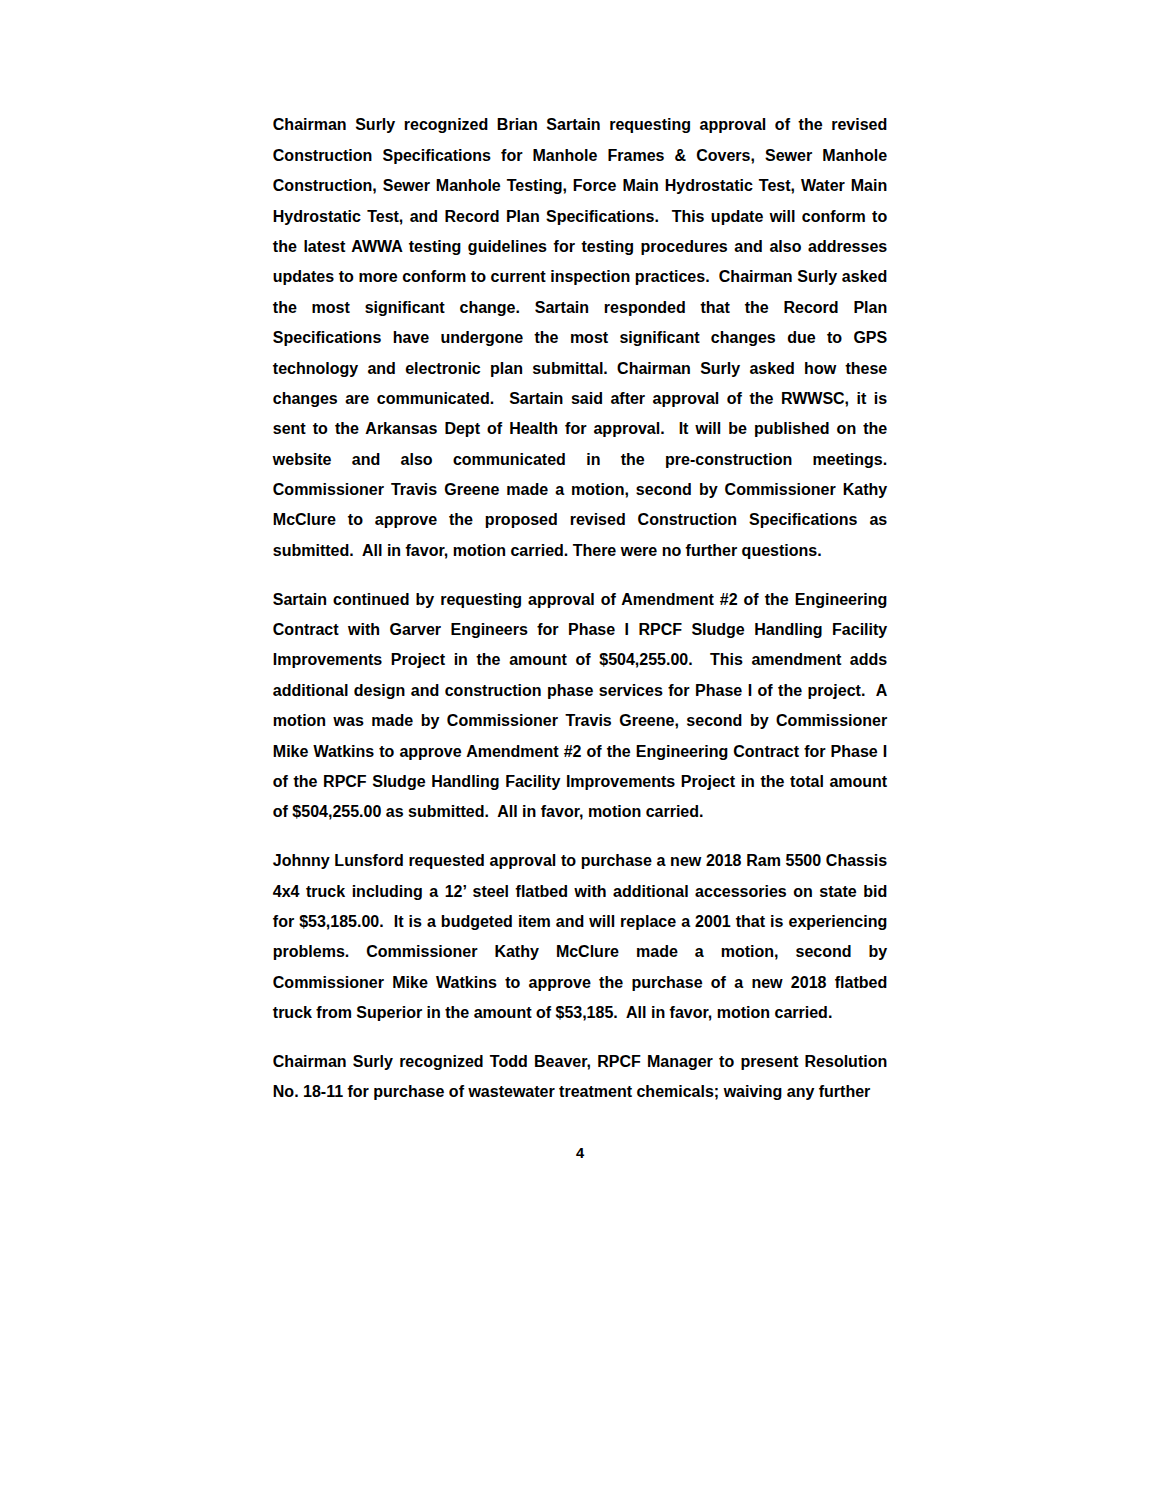Chairman Surly recognized Brian Sartain requesting approval of the revised Construction Specifications for Manhole Frames & Covers, Sewer Manhole Construction, Sewer Manhole Testing, Force Main Hydrostatic Test, Water Main Hydrostatic Test, and Record Plan Specifications. This update will conform to the latest AWWA testing guidelines for testing procedures and also addresses updates to more conform to current inspection practices. Chairman Surly asked the most significant change. Sartain responded that the Record Plan Specifications have undergone the most significant changes due to GPS technology and electronic plan submittal. Chairman Surly asked how these changes are communicated. Sartain said after approval of the RWWSC, it is sent to the Arkansas Dept of Health for approval. It will be published on the website and also communicated in the pre-construction meetings. Commissioner Travis Greene made a motion, second by Commissioner Kathy McClure to approve the proposed revised Construction Specifications as submitted. All in favor, motion carried. There were no further questions.
Sartain continued by requesting approval of Amendment #2 of the Engineering Contract with Garver Engineers for Phase I RPCF Sludge Handling Facility Improvements Project in the amount of $504,255.00. This amendment adds additional design and construction phase services for Phase I of the project. A motion was made by Commissioner Travis Greene, second by Commissioner Mike Watkins to approve Amendment #2 of the Engineering Contract for Phase I of the RPCF Sludge Handling Facility Improvements Project in the total amount of $504,255.00 as submitted. All in favor, motion carried.
Johnny Lunsford requested approval to purchase a new 2018 Ram 5500 Chassis 4x4 truck including a 12’ steel flatbed with additional accessories on state bid for $53,185.00. It is a budgeted item and will replace a 2001 that is experiencing problems. Commissioner Kathy McClure made a motion, second by Commissioner Mike Watkins to approve the purchase of a new 2018 flatbed truck from Superior in the amount of $53,185. All in favor, motion carried.
Chairman Surly recognized Todd Beaver, RPCF Manager to present Resolution No. 18-11 for purchase of wastewater treatment chemicals; waiving any further
4